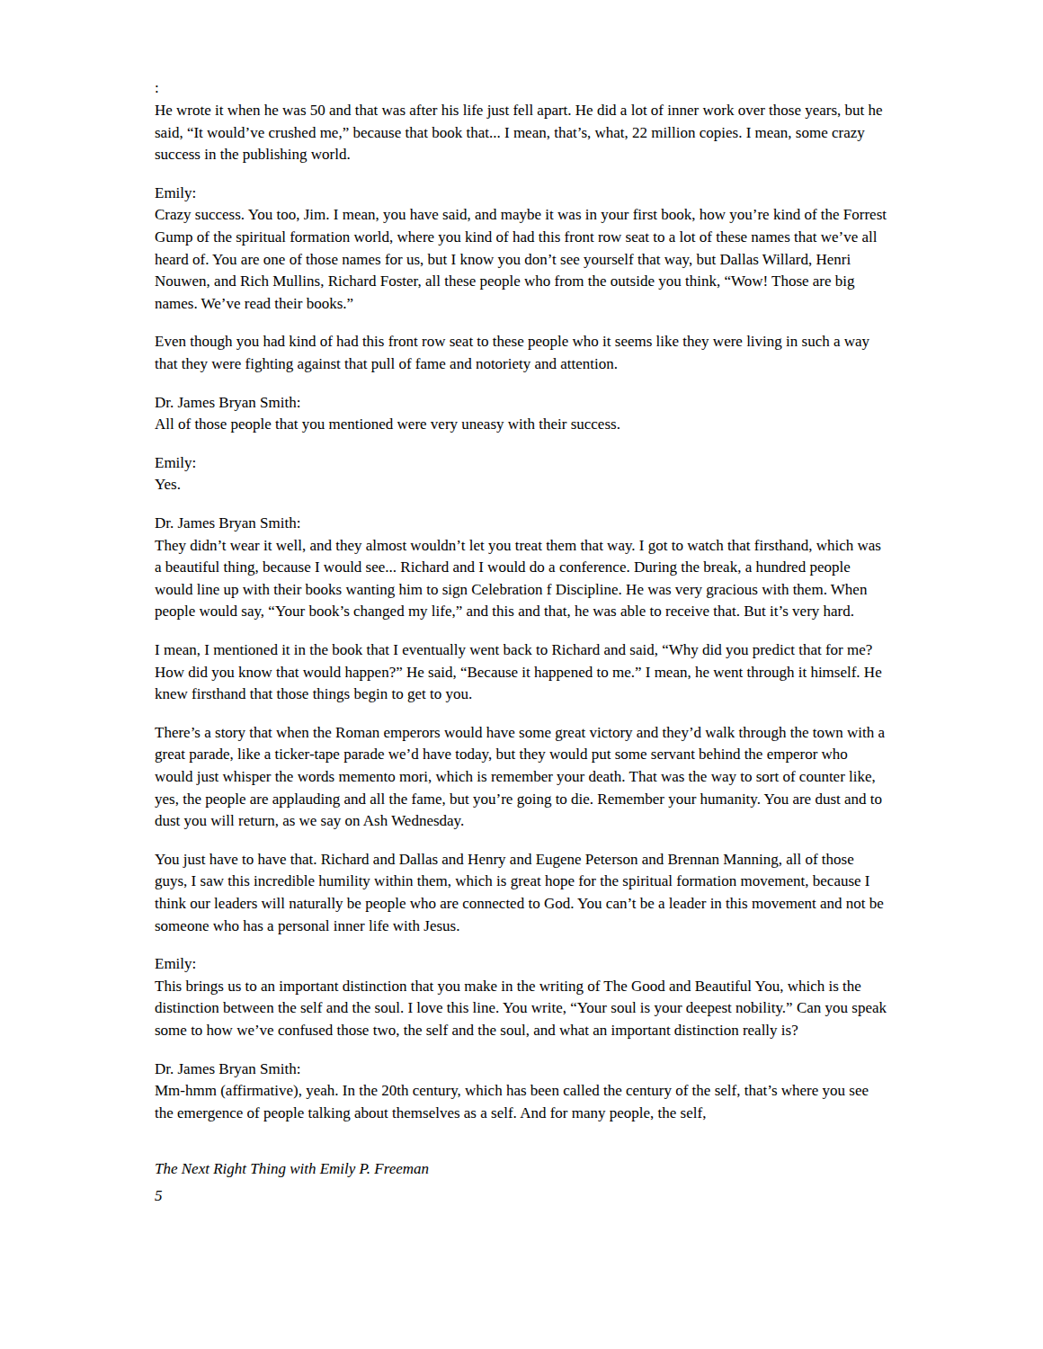:
He wrote it when he was 50 and that was after his life just fell apart. He did a lot of inner work over those years, but he said, “It would’ve crushed me,” because that book that... I mean, that’s, what, 22 million copies. I mean, some crazy success in the publishing world.
Emily:
Crazy success. You too, Jim. I mean, you have said, and maybe it was in your first book, how you’re kind of the Forrest Gump of the spiritual formation world, where you kind of had this front row seat to a lot of these names that we’ve all heard of. You are one of those names for us, but I know you don’t see yourself that way, but Dallas Willard, Henri Nouwen, and Rich Mullins, Richard Foster, all these people who from the outside you think, “Wow! Those are big names. We’ve read their books.”
Even though you had kind of had this front row seat to these people who it seems like they were living in such a way that they were fighting against that pull of fame and notoriety and attention.
Dr. James Bryan Smith:
All of those people that you mentioned were very uneasy with their success.
Emily:
Yes.
Dr. James Bryan Smith:
They didn’t wear it well, and they almost wouldn’t let you treat them that way. I got to watch that firsthand, which was a beautiful thing, because I would see... Richard and I would do a conference. During the break, a hundred people would line up with their books wanting him to sign Celebration f Discipline. He was very gracious with them. When people would say, “Your book’s changed my life,” and this and that, he was able to receive that. But it’s very hard.
I mean, I mentioned it in the book that I eventually went back to Richard and said, “Why did you predict that for me? How did you know that would happen?” He said, “Because it happened to me.” I mean, he went through it himself. He knew firsthand that those things begin to get to you.
There’s a story that when the Roman emperors would have some great victory and they’d walk through the town with a great parade, like a ticker-tape parade we’d have today, but they would put some servant behind the emperor who would just whisper the words memento mori, which is remember your death. That was the way to sort of counter like, yes, the people are applauding and all the fame, but you’re going to die. Remember your humanity. You are dust and to dust you will return, as we say on Ash Wednesday.
You just have to have that. Richard and Dallas and Henry and Eugene Peterson and Brennan Manning, all of those guys, I saw this incredible humility within them, which is great hope for the spiritual formation movement, because I think our leaders will naturally be people who are connected to God. You can’t be a leader in this movement and not be someone who has a personal inner life with Jesus.
Emily:
This brings us to an important distinction that you make in the writing of The Good and Beautiful You, which is the distinction between the self and the soul. I love this line. You write, “Your soul is your deepest nobility.” Can you speak some to how we’ve confused those two, the self and the soul, and what an important distinction really is?
Dr. James Bryan Smith:
Mm-hmm (affirmative), yeah. In the 20th century, which has been called the century of the self, that’s where you see the emergence of people talking about themselves as a self. And for many people, the self,
The Next Right Thing with Emily P. Freeman
5